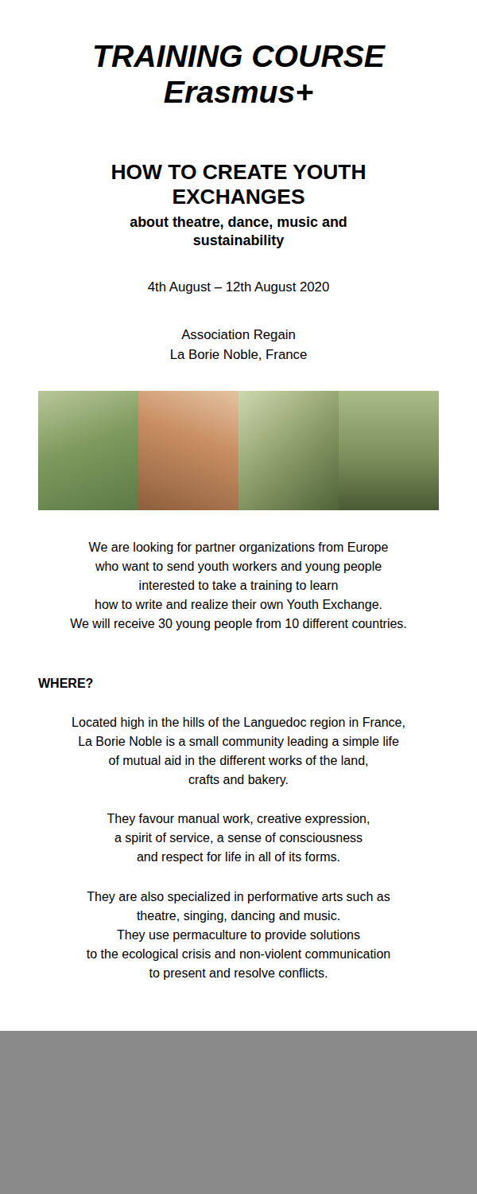TRAINING COURSE
Erasmus+
HOW TO CREATE YOUTH
EXCHANGES
about theatre, dance, music and
sustainability
4th August – 12th August 2020
Association Regain
La Borie Noble, France
We are looking for partner organizations from Europe
who want to send youth workers and young people
interested to take a training to learn
how to write and realize their own Youth Exchange.
We will receive 30 young people from 10 different countries.
WHERE?
Located high in the hills of the Languedoc region in France,
La Borie Noble is a small community leading a simple life
of mutual aid in the different works of the land,
crafts and bakery.
They favour manual work, creative expression,
a spirit of service, a sense of consciousness
and respect for life in all of its forms.
They are also specialized in performative arts such as
theatre, singing, dancing and music.
They use permaculture to provide solutions
to the ecological crisis and non-violent communication
to present and resolve conflicts.